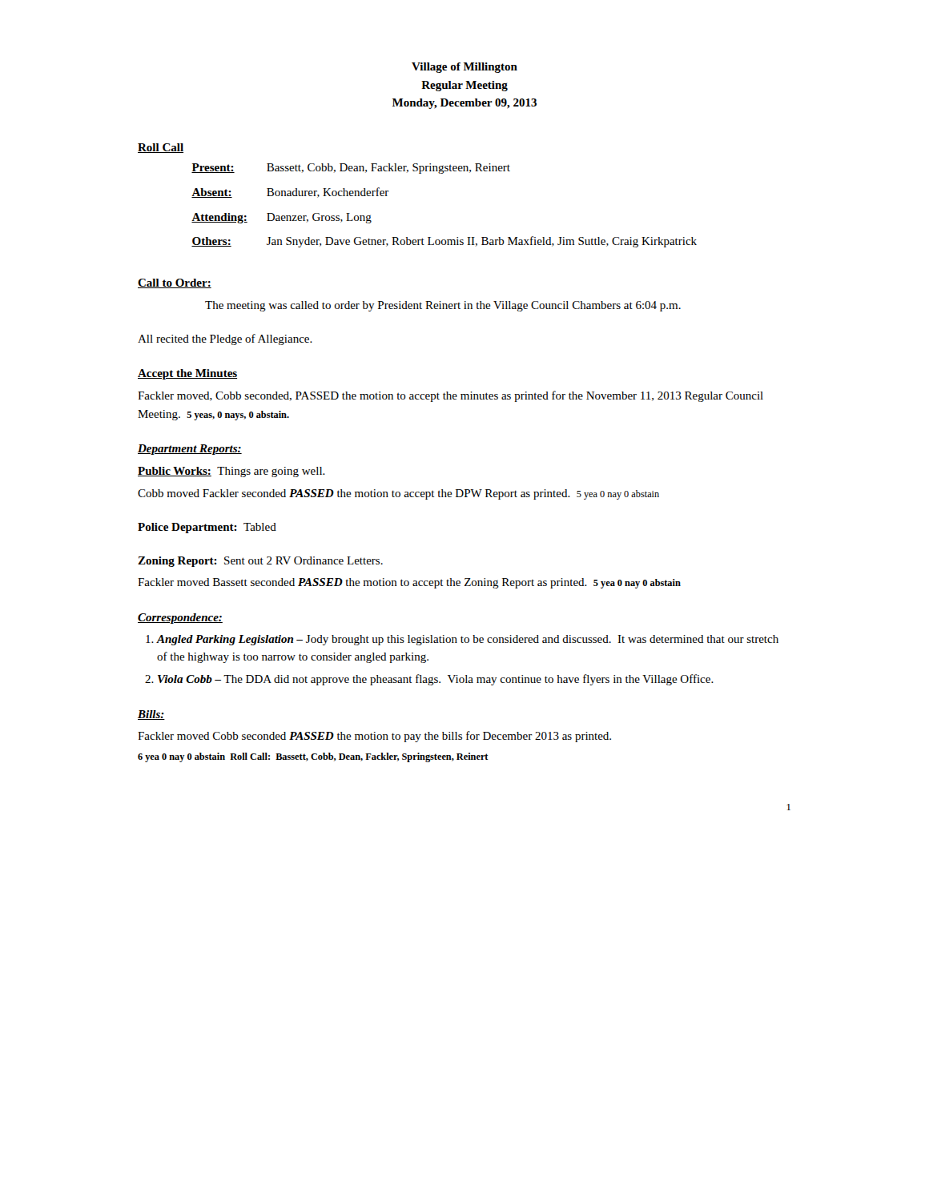Village of Millington Regular Meeting Monday, December 09, 2013
Roll Call
| Present: | Bassett, Cobb, Dean, Fackler, Springsteen, Reinert |
| Absent: | Bonadurer, Kochenderfer |
| Attending: | Daenzer, Gross, Long |
| Others: | Jan Snyder, Dave Getner, Robert Loomis II, Barb Maxfield, Jim Suttle, Craig Kirkpatrick |
Call to Order:
The meeting was called to order by President Reinert in the Village Council Chambers at 6:04 p.m.
All recited the Pledge of Allegiance.
Accept the Minutes
Fackler moved, Cobb seconded, PASSED the motion to accept the minutes as printed for the November 11, 2013 Regular Council Meeting. 5 yeas, 0 nays, 0 abstain.
Department Reports:
Public Works: Things are going well.
Cobb moved Fackler seconded PASSED the motion to accept the DPW Report as printed. 5 yea 0 nay 0 abstain
Police Department: Tabled
Zoning Report: Sent out 2 RV Ordinance Letters.
Fackler moved Bassett seconded PASSED the motion to accept the Zoning Report as printed. 5 yea 0 nay 0 abstain
Correspondence:
Angled Parking Legislation – Jody brought up this legislation to be considered and discussed. It was determined that our stretch of the highway is too narrow to consider angled parking.
Viola Cobb – The DDA did not approve the pheasant flags. Viola may continue to have flyers in the Village Office.
Bills:
Fackler moved Cobb seconded PASSED the motion to pay the bills for December 2013 as printed.
6 yea 0 nay 0 abstain Roll Call: Bassett, Cobb, Dean, Fackler, Springsteen, Reinert
1